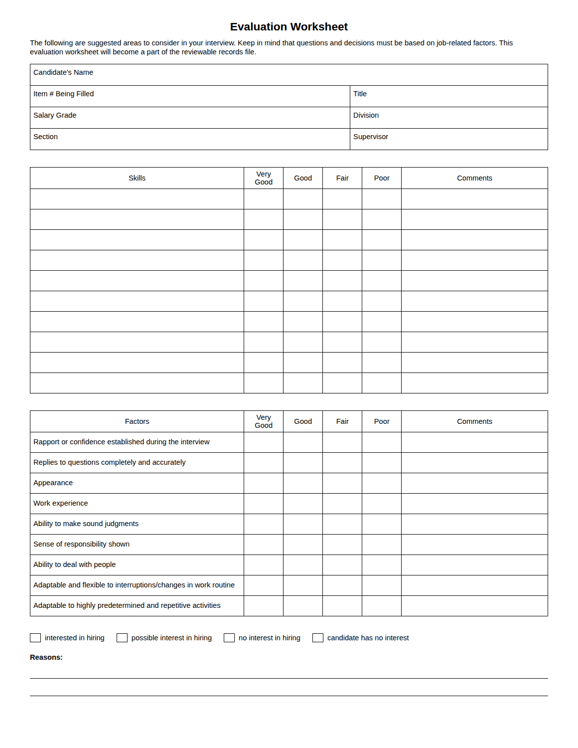Evaluation Worksheet
The following are suggested areas to consider in your interview. Keep in mind that questions and decisions must be based on job-related factors. This evaluation worksheet will become a part of the reviewable records file.
| Candidate's Name |
| Item # Being Filled | Title |
| Salary Grade | Division |
| Section | Supervisor |
| Skills | Very Good | Good | Fair | Poor | Comments |
| --- | --- | --- | --- | --- | --- |
| Factors | Very Good | Good | Fair | Poor | Comments |
| --- | --- | --- | --- | --- | --- |
| Rapport or confidence established during the interview | | | | | |
| Replies to questions completely and accurately | | | | | |
| Appearance | | | | | |
| Work experience | | | | | |
| Ability to make sound judgments | | | | | |
| Sense of responsibility shown | | | | | |
| Ability to deal with people | | | | | |
| Adaptable and flexible to interruptions/changes in work routine | | | | | |
| Adaptable to highly predetermined and repetitive activities | | | | | |
interested in hiring
possible interest in hiring
no interest in hiring
candidate has no interest
Reasons: